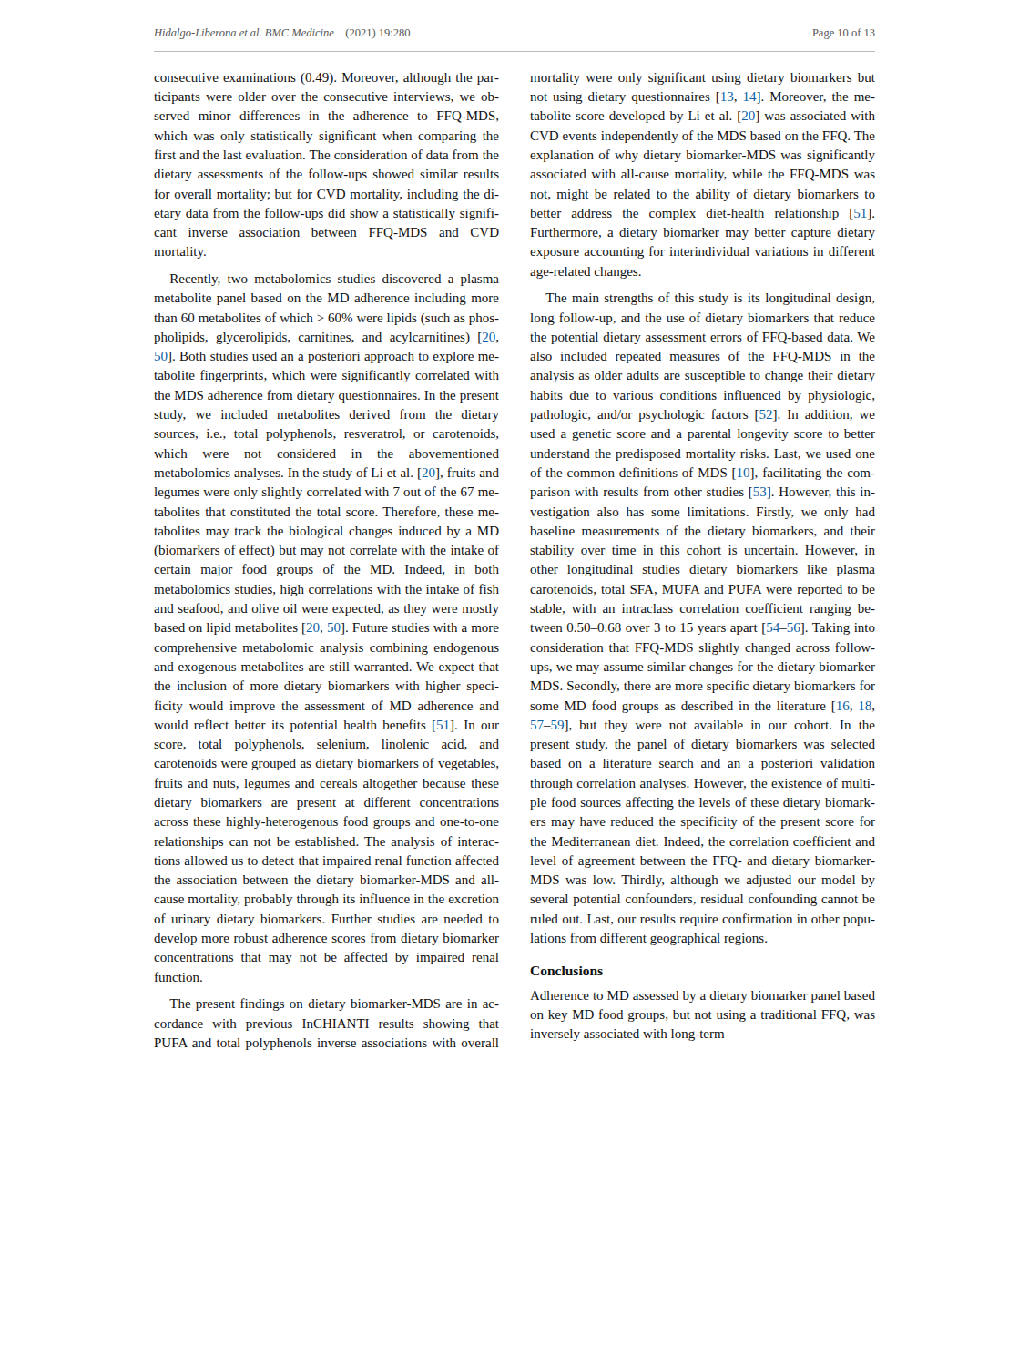Hidalgo-Liberona et al. BMC Medicine (2021) 19:280
Page 10 of 13
consecutive examinations (0.49). Moreover, although the participants were older over the consecutive interviews, we observed minor differences in the adherence to FFQ-MDS, which was only statistically significant when comparing the first and the last evaluation. The consideration of data from the dietary assessments of the follow-ups showed similar results for overall mortality; but for CVD mortality, including the dietary data from the follow-ups did show a statistically significant inverse association between FFQ-MDS and CVD mortality.
Recently, two metabolomics studies discovered a plasma metabolite panel based on the MD adherence including more than 60 metabolites of which > 60% were lipids (such as phospholipids, glycerolipids, carnitines, and acylcarnitines) [20, 50]. Both studies used an a posteriori approach to explore metabolite fingerprints, which were significantly correlated with the MDS adherence from dietary questionnaires. In the present study, we included metabolites derived from the dietary sources, i.e., total polyphenols, resveratrol, or carotenoids, which were not considered in the abovementioned metabolomics analyses. In the study of Li et al. [20], fruits and legumes were only slightly correlated with 7 out of the 67 metabolites that constituted the total score. Therefore, these metabolites may track the biological changes induced by a MD (biomarkers of effect) but may not correlate with the intake of certain major food groups of the MD. Indeed, in both metabolomics studies, high correlations with the intake of fish and seafood, and olive oil were expected, as they were mostly based on lipid metabolites [20, 50]. Future studies with a more comprehensive metabolomic analysis combining endogenous and exogenous metabolites are still warranted. We expect that the inclusion of more dietary biomarkers with higher specificity would improve the assessment of MD adherence and would reflect better its potential health benefits [51]. In our score, total polyphenols, selenium, linolenic acid, and carotenoids were grouped as dietary biomarkers of vegetables, fruits and nuts, legumes and cereals altogether because these dietary biomarkers are present at different concentrations across these highly-heterogenous food groups and one-to-one relationships can not be established. The analysis of interactions allowed us to detect that impaired renal function affected the association between the dietary biomarker-MDS and all-cause mortality, probably through its influence in the excretion of urinary dietary biomarkers. Further studies are needed to develop more robust adherence scores from dietary biomarker concentrations that may not be affected by impaired renal function.
The present findings on dietary biomarker-MDS are in accordance with previous InCHIANTI results showing that PUFA and total polyphenols inverse associations with overall mortality were only significant using dietary biomarkers but not using dietary questionnaires [13, 14]. Moreover, the metabolite score developed by Li et al. [20] was associated with CVD events independently of the MDS based on the FFQ. The explanation of why dietary biomarker-MDS was significantly associated with all-cause mortality, while the FFQ-MDS was not, might be related to the ability of dietary biomarkers to better address the complex diet-health relationship [51]. Furthermore, a dietary biomarker may better capture dietary exposure accounting for interindividual variations in different age-related changes.
The main strengths of this study is its longitudinal design, long follow-up, and the use of dietary biomarkers that reduce the potential dietary assessment errors of FFQ-based data. We also included repeated measures of the FFQ-MDS in the analysis as older adults are susceptible to change their dietary habits due to various conditions influenced by physiologic, pathologic, and/or psychologic factors [52]. In addition, we used a genetic score and a parental longevity score to better understand the predisposed mortality risks. Last, we used one of the common definitions of MDS [10], facilitating the comparison with results from other studies [53]. However, this investigation also has some limitations. Firstly, we only had baseline measurements of the dietary biomarkers, and their stability over time in this cohort is uncertain. However, in other longitudinal studies dietary biomarkers like plasma carotenoids, total SFA, MUFA and PUFA were reported to be stable, with an intraclass correlation coefficient ranging between 0.50–0.68 over 3 to 15 years apart [54–56]. Taking into consideration that FFQ-MDS slightly changed across follow-ups, we may assume similar changes for the dietary biomarker MDS. Secondly, there are more specific dietary biomarkers for some MD food groups as described in the literature [16, 18, 57–59], but they were not available in our cohort. In the present study, the panel of dietary biomarkers was selected based on a literature search and an a posteriori validation through correlation analyses. However, the existence of multiple food sources affecting the levels of these dietary biomarkers may have reduced the specificity of the present score for the Mediterranean diet. Indeed, the correlation coefficient and level of agreement between the FFQ- and dietary biomarker-MDS was low. Thirdly, although we adjusted our model by several potential confounders, residual confounding cannot be ruled out. Last, our results require confirmation in other populations from different geographical regions.
Conclusions
Adherence to MD assessed by a dietary biomarker panel based on key MD food groups, but not using a traditional FFQ, was inversely associated with long-term